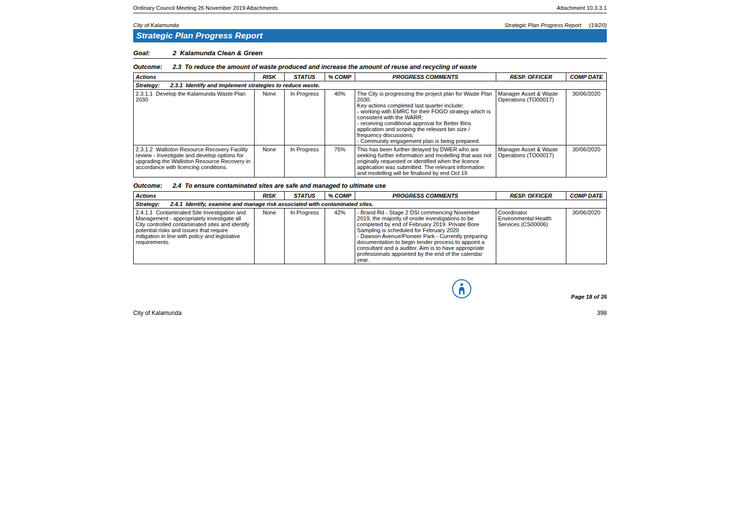Ordinary Council Meeting 26 November 2019 Attachments
Attachment 10.3.3.1
City of Kalamunda
Strategic Plan Progress Report (19/20)
Strategic Plan Progress Report
Goal: 2 Kalamunda Clean & Green
Outcome: 2.3 To reduce the amount of waste produced and increase the amount of reuse and recycling of waste
| Actions | RISK | STATUS | % COMP | PROGRESS COMMENTS | RESP. OFFICER | COMP DATE |
| --- | --- | --- | --- | --- | --- | --- |
| Strategy: 2.3.1 Identify and implement strategies to reduce waste. |
| 2.3.1.1 Develop the Kalamunda Waste Plan 2030 | None | In Progress | 40% | The City is progressing the project plan for Waste Plan 2030. Key actions completed last quarter include: - working with EMRC for their FOGO strategy which is consistent with the WARR; - receiving conditional approval for Better Bins application and scoping the relevant bin size / frequency discussions; - Community engagement plan is being prepared. | Manager Asset & Waste Operations (TO00017) | 30/06/2020 |
| 2.3.1.2 Walliston Resource Recovery Facility review - Investigate and develop options for upgrading the Walliston Resource Recovery in accordance with licencing conditions. | None | In Progress | 75% | This has been further delayed by DWER who are seeking further information and modelling that was not originally requested or identified when the licence application was submitted. The relevant information and modelling will be finalised by end Oct 19 | Manager Asset & Waste Operations (TO00017) | 30/06/2020 |
Outcome: 2.4 To ensure contaminated sites are safe and managed to ultimate use
| Actions | RISK | STATUS | % COMP | PROGRESS COMMENTS | RESP. OFFICER | COMP DATE |
| --- | --- | --- | --- | --- | --- | --- |
| Strategy: 2.4.1 Identify, examine and manage risk associated with contaminated sites. |
| 2.4.1.1 Contaminated Site Investigation and Management - appropriately investigate all City controlled contaminated sites and identify potential risks and issues that require mitigation in line with policy and legislative requirements. | None | In Progress | 42% | - Brand Rd - Stage 2 DSI commencing November 2019, the majority of onsite investigations to be completed by end of February 2019. Private Bore Sampling is scheduled for February 2020 - Dawson Avenue/Pioneer Park - Currently preparing documentation to begin tender process to appoint a consultant and a auditor. Aim is to have appropriate professionals appointed by the end of the calendar year. | Coordinator Environmental Health Services (CS00006) | 30/06/2020 |
Page 18 of 35
City of Kalamunda
398